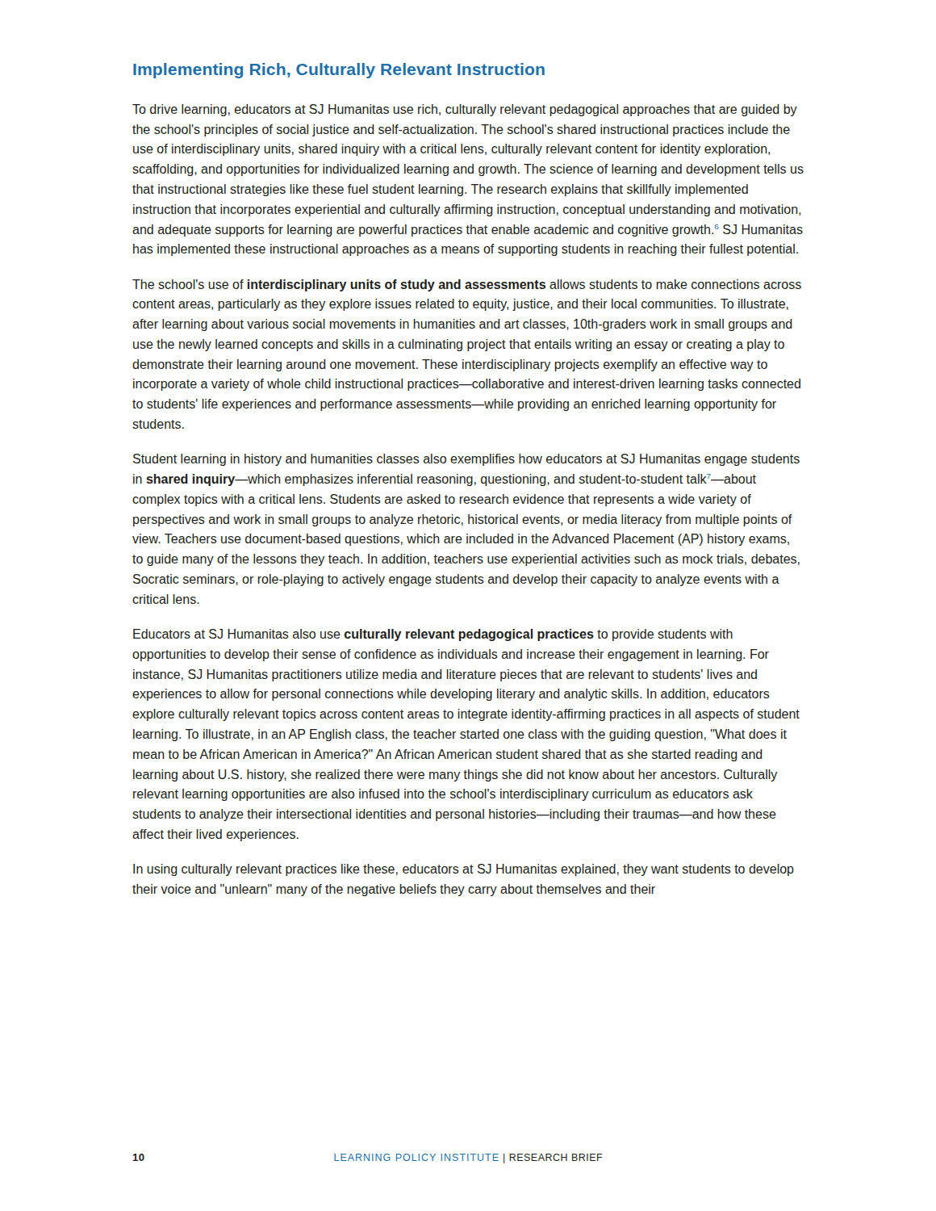Implementing Rich, Culturally Relevant Instruction
To drive learning, educators at SJ Humanitas use rich, culturally relevant pedagogical approaches that are guided by the school's principles of social justice and self-actualization. The school's shared instructional practices include the use of interdisciplinary units, shared inquiry with a critical lens, culturally relevant content for identity exploration, scaffolding, and opportunities for individualized learning and growth. The science of learning and development tells us that instructional strategies like these fuel student learning. The research explains that skillfully implemented instruction that incorporates experiential and culturally affirming instruction, conceptual understanding and motivation, and adequate supports for learning are powerful practices that enable academic and cognitive growth.6 SJ Humanitas has implemented these instructional approaches as a means of supporting students in reaching their fullest potential.
The school's use of interdisciplinary units of study and assessments allows students to make connections across content areas, particularly as they explore issues related to equity, justice, and their local communities. To illustrate, after learning about various social movements in humanities and art classes, 10th-graders work in small groups and use the newly learned concepts and skills in a culminating project that entails writing an essay or creating a play to demonstrate their learning around one movement. These interdisciplinary projects exemplify an effective way to incorporate a variety of whole child instructional practices—collaborative and interest-driven learning tasks connected to students' life experiences and performance assessments—while providing an enriched learning opportunity for students.
Student learning in history and humanities classes also exemplifies how educators at SJ Humanitas engage students in shared inquiry—which emphasizes inferential reasoning, questioning, and student-to-student talk7—about complex topics with a critical lens. Students are asked to research evidence that represents a wide variety of perspectives and work in small groups to analyze rhetoric, historical events, or media literacy from multiple points of view. Teachers use document-based questions, which are included in the Advanced Placement (AP) history exams, to guide many of the lessons they teach. In addition, teachers use experiential activities such as mock trials, debates, Socratic seminars, or role-playing to actively engage students and develop their capacity to analyze events with a critical lens.
Educators at SJ Humanitas also use culturally relevant pedagogical practices to provide students with opportunities to develop their sense of confidence as individuals and increase their engagement in learning. For instance, SJ Humanitas practitioners utilize media and literature pieces that are relevant to students' lives and experiences to allow for personal connections while developing literary and analytic skills. In addition, educators explore culturally relevant topics across content areas to integrate identity-affirming practices in all aspects of student learning. To illustrate, in an AP English class, the teacher started one class with the guiding question, "What does it mean to be African American in America?" An African American student shared that as she started reading and learning about U.S. history, she realized there were many things she did not know about her ancestors. Culturally relevant learning opportunities are also infused into the school's interdisciplinary curriculum as educators ask students to analyze their intersectional identities and personal histories—including their traumas—and how these affect their lived experiences.
In using culturally relevant practices like these, educators at SJ Humanitas explained, they want students to develop their voice and "unlearn" many of the negative beliefs they carry about themselves and their
10 LEARNING POLICY INSTITUTE | RESEARCH BRIEF